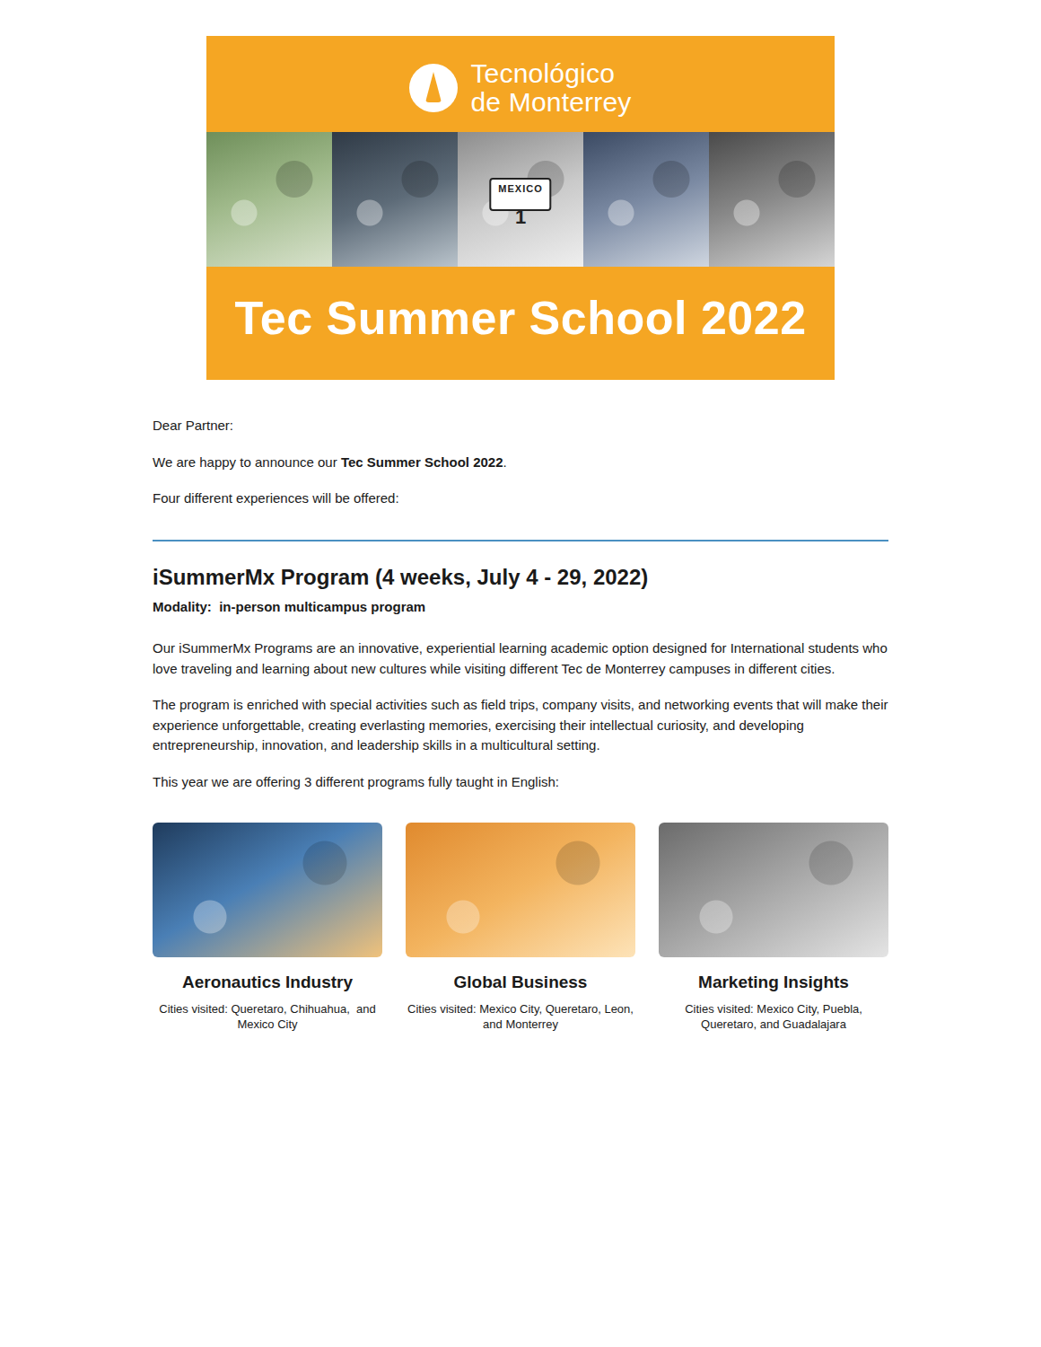Tecnológico
de Monterrey
1
Tec Summer School 2022
Dear Partner:
We are happy to announce our Tec Summer School 2022.
Four different experiences will be offered:
iSummerMx Program (4 weeks, July 4 - 29, 2022)
Modality: in-person multicampus program
Our iSummerMx Programs are an innovative, experiential learning academic option designed for International students who love traveling and learning about new cultures while visiting different Tec de Monterrey campuses in different cities.
The program is enriched with special activities such as field trips, company visits, and networking events that will make their experience unforgettable, creating everlasting memories, exercising their intellectual curiosity, and developing entrepreneurship, innovation, and leadership skills in a multicultural setting.
This year we are offering 3 different programs fully taught in English:
Aeronautics Industry
Cities visited: Queretaro, Chihuahua, and Mexico City
Global Business
Cities visited: Mexico City, Queretaro, Leon, and Monterrey
Marketing Insights
Cities visited: Mexico City, Puebla, Queretaro, and Guadalajara